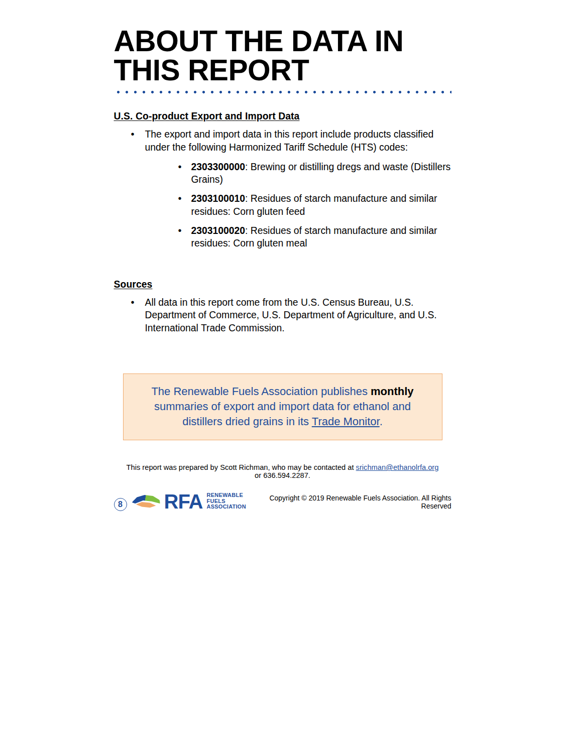About the Data in This Report
U.S. Co-product Export and Import Data
The export and import data in this report include products classified under the following Harmonized Tariff Schedule (HTS) codes:
2303300000: Brewing or distilling dregs and waste (Distillers Grains)
2303100010: Residues of starch manufacture and similar residues: Corn gluten feed
2303100020: Residues of starch manufacture and similar residues: Corn gluten meal
Sources
All data in this report come from the U.S. Census Bureau, U.S. Department of Commerce, U.S. Department of Agriculture, and U.S. International Trade Commission.
The Renewable Fuels Association publishes monthly summaries of export and import data for ethanol and distillers dried grains in its Trade Monitor.
This report was prepared by Scott Richman, who may be contacted at srichman@ethanolrfa.org or 636.594.2287.
8
RFA
Renewable
Fuels
Association
Copyright © 2019 Renewable Fuels Association. All Rights Reserved